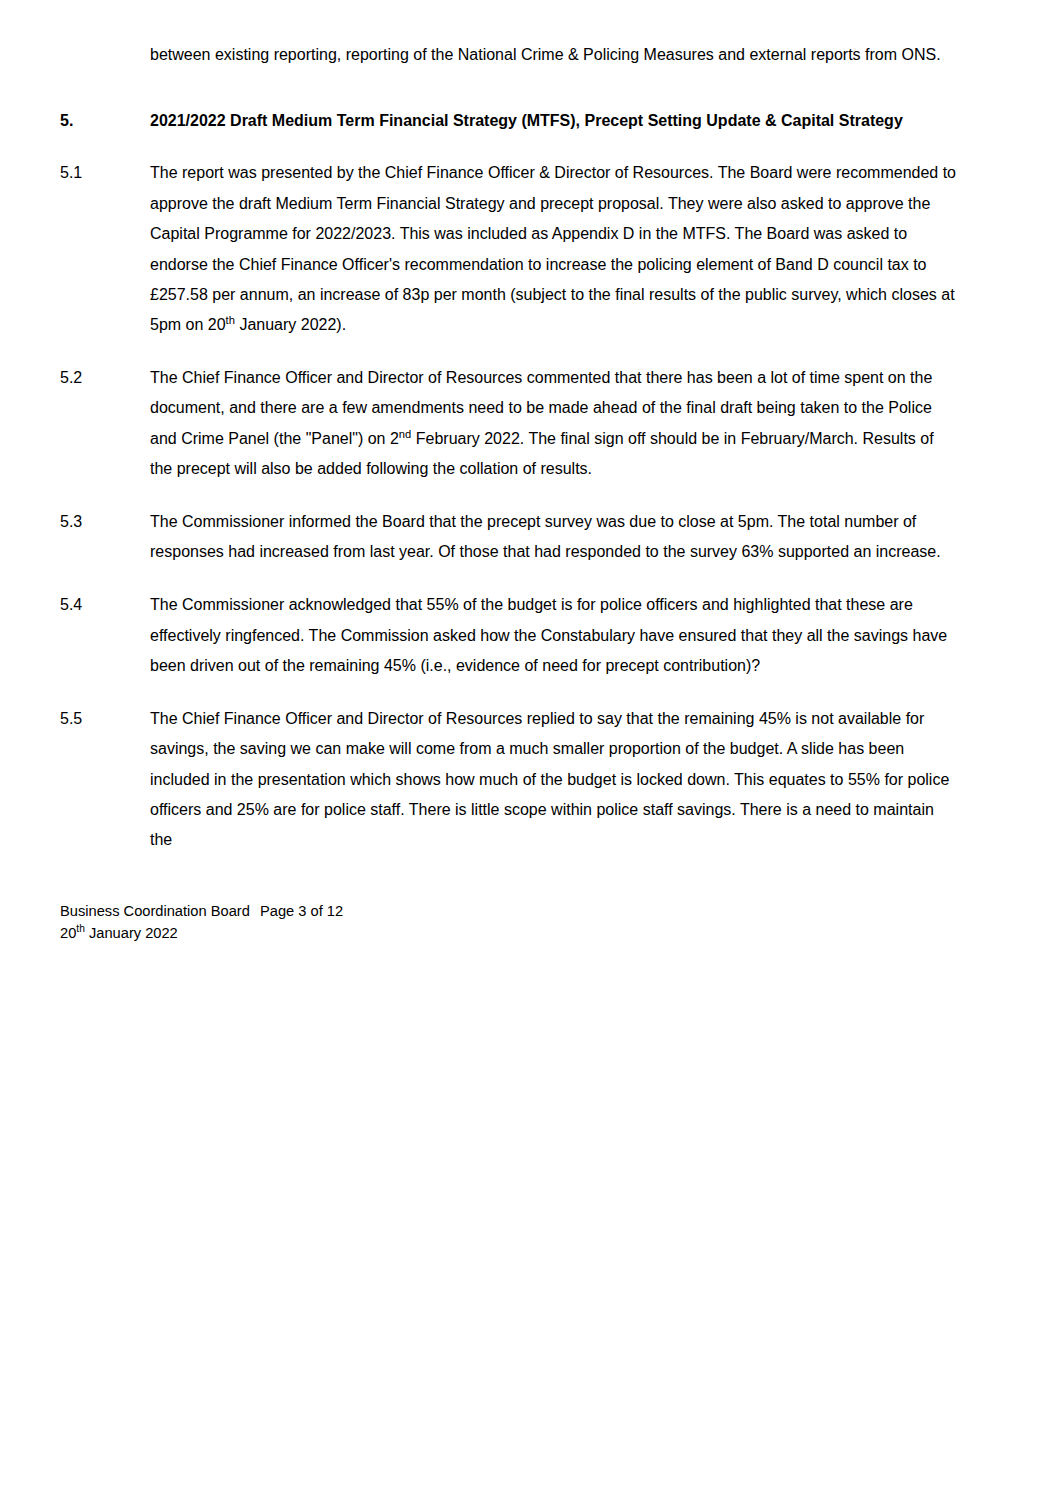between existing reporting, reporting of the National Crime & Policing Measures and external reports from ONS.
5. 2021/2022 Draft Medium Term Financial Strategy (MTFS), Precept Setting Update & Capital Strategy
5.1 The report was presented by the Chief Finance Officer & Director of Resources. The Board were recommended to approve the draft Medium Term Financial Strategy and precept proposal. They were also asked to approve the Capital Programme for 2022/2023. This was included as Appendix D in the MTFS. The Board was asked to endorse the Chief Finance Officer's recommendation to increase the policing element of Band D council tax to £257.58 per annum, an increase of 83p per month (subject to the final results of the public survey, which closes at 5pm on 20th January 2022).
5.2 The Chief Finance Officer and Director of Resources commented that there has been a lot of time spent on the document, and there are a few amendments need to be made ahead of the final draft being taken to the Police and Crime Panel (the "Panel") on 2nd February 2022. The final sign off should be in February/March. Results of the precept will also be added following the collation of results.
5.3 The Commissioner informed the Board that the precept survey was due to close at 5pm. The total number of responses had increased from last year. Of those that had responded to the survey 63% supported an increase.
5.4 The Commissioner acknowledged that 55% of the budget is for police officers and highlighted that these are effectively ringfenced. The Commission asked how the Constabulary have ensured that they all the savings have been driven out of the remaining 45% (i.e., evidence of need for precept contribution)?
5.5 The Chief Finance Officer and Director of Resources replied to say that the remaining 45% is not available for savings, the saving we can make will come from a much smaller proportion of the budget. A slide has been included in the presentation which shows how much of the budget is locked down. This equates to 55% for police officers and 25% are for police staff. There is little scope within police staff savings. There is a need to maintain the
Business Coordination Board
20th January 2022
Page 3 of 12